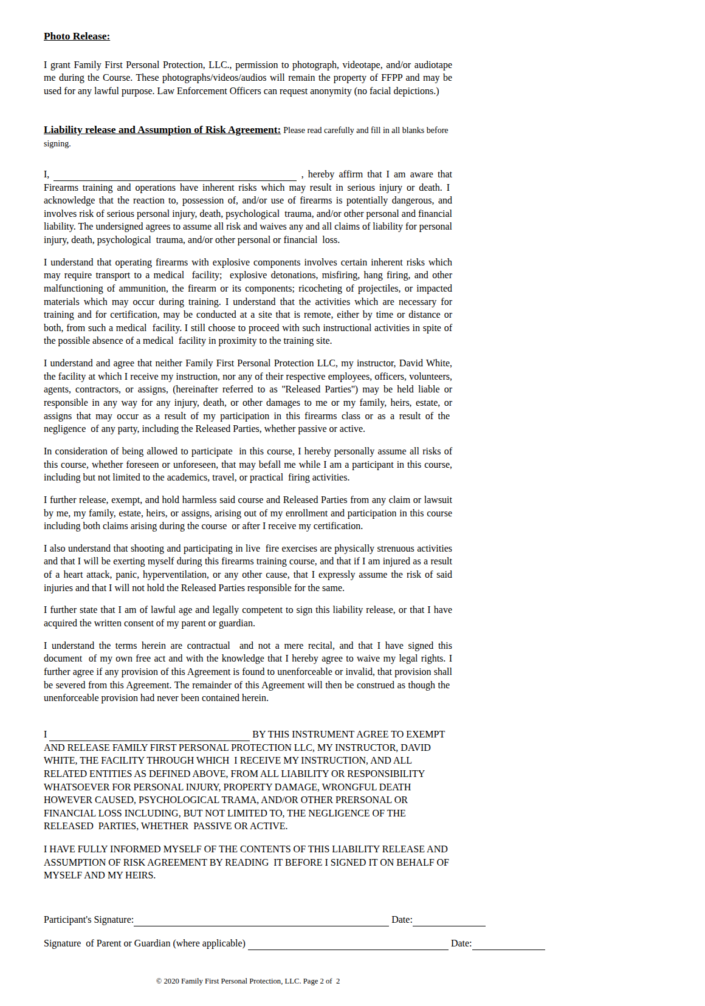Photo Release:
I grant Family First Personal Protection, LLC., permission to photograph, videotape, and/or audiotape me during the Course. These photographs/videos/audios will remain the property of FFPP and may be used for any lawful purpose. Law Enforcement Officers can request anonymity (no facial depictions.)
Liability release and Assumption of Risk Agreement: Please read carefully and fill in all blanks before signing.
I, , hereby affirm that I am aware that Firearms training and operations have inherent risks which may result in serious injury or death. I acknowledge that the reaction to, possession of, and/or use of firearms is potentially dangerous, and involves risk of serious personal injury, death, psychological trauma, and/or other personal and financial liability. The undersigned agrees to assume all risk and waives any and all claims of liability for personal injury, death, psychological trauma, and/or other personal or financial loss.
I understand that operating firearms with explosive components involves certain inherent risks which may require transport to a medical facility; explosive detonations, misfiring, hang firing, and other malfunctioning of ammunition, the firearm or its components; ricocheting of projectiles, or impacted materials which may occur during training. I understand that the activities which are necessary for training and for certification, may be conducted at a site that is remote, either by time or distance or both, from such a medical facility. I still choose to proceed with such instructional activities in spite of the possible absence of a medical facility in proximity to the training site.
I understand and agree that neither Family First Personal Protection LLC, my instructor, David White, the facility at which I receive my instruction, nor any of their respective employees, officers, volunteers, agents, contractors, or assigns, (hereinafter referred to as ''Released Parties'') may be held liable or responsible in any way for any injury, death, or other damages to me or my family, heirs, estate, or assigns that may occur as a result of my participation in this firearms class or as a result of the negligence of any party, including the Released Parties, whether passive or active.
In consideration of being allowed to participate in this course, I hereby personally assume all risks of this course, whether foreseen or unforeseen, that may befall me while I am a participant in this course, including but not limited to the academics, travel, or practical firing activities.
I further release, exempt, and hold harmless said course and Released Parties from any claim or lawsuit by me, my family, estate, heirs, or assigns, arising out of my enrollment and participation in this course including both claims arising during the course or after I receive my certification.
I also understand that shooting and participating in live fire exercises are physically strenuous activities and that I will be exerting myself during this firearms training course, and that if I am injured as a result of a heart attack, panic, hyperventilation, or any other cause, that I expressly assume the risk of said injuries and that I will not hold the Released Parties responsible for the same.
I further state that I am of lawful age and legally competent to sign this liability release, or that I have acquired the written consent of my parent or guardian.
I understand the terms herein are contractual and not a mere recital, and that I have signed this document of my own free act and with the knowledge that I hereby agree to waive my legal rights. I further agree if any provision of this Agreement is found to unenforceable or invalid, that provision shall be severed from this Agreement. The remainder of this Agreement will then be construed as though the unenforceable provision had never been contained herein.
I BY THIS INSTRUMENT AGREE TO EXEMPT AND RELEASE FAMILY FIRST PERSONAL PROTECTION LLC, MY INSTRUCTOR, DAVID WHITE, THE FACILITY THROUGH WHICH I RECEIVE MY INSTRUCTION, AND ALL RELATED ENTITIES AS DEFINED ABOVE, FROM ALL LIABILITY OR RESPONSIBILITY WHATSOEVER FOR PERSONAL INJURY, PROPERTY DAMAGE, WRONGFUL DEATH HOWEVER CAUSED, PSYCHOLOGICAL TRAMA, AND/OR OTHER PRERSONAL OR FINANCIAL LOSS INCLUDING, BUT NOT LIMITED TO, THE NEGLIGENCE OF THE RELEASED PARTIES, WHETHER PASSIVE OR ACTIVE.
I HAVE FULLY INFORMED MYSELF OF THE CONTENTS OF THIS LIABILITY RELEASE AND ASSUMPTION OF RISK AGREEMENT BY READING IT BEFORE I SIGNED IT ON BEHALF OF MYSELF AND MY HEIRS.
Participant's Signature: Date:
Signature of Parent or Guardian (where applicable) Date:
© 2020 Family First Personal Protection, LLC. Page 2 of 2